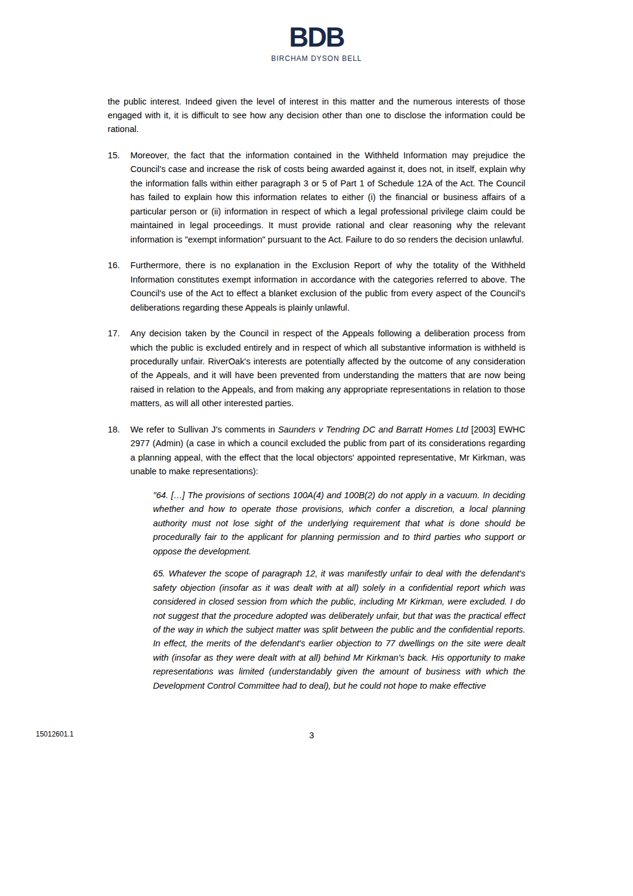BDB
BIRCHAM DYSON BELL
the public interest. Indeed given the level of interest in this matter and the numerous interests of those engaged with it, it is difficult to see how any decision other than one to disclose the information could be rational.
Moreover, the fact that the information contained in the Withheld Information may prejudice the Council's case and increase the risk of costs being awarded against it, does not, in itself, explain why the information falls within either paragraph 3 or 5 of Part 1 of Schedule 12A of the Act. The Council has failed to explain how this information relates to either (i) the financial or business affairs of a particular person or (ii) information in respect of which a legal professional privilege claim could be maintained in legal proceedings. It must provide rational and clear reasoning why the relevant information is "exempt information" pursuant to the Act. Failure to do so renders the decision unlawful.
Furthermore, there is no explanation in the Exclusion Report of why the totality of the Withheld Information constitutes exempt information in accordance with the categories referred to above. The Council's use of the Act to effect a blanket exclusion of the public from every aspect of the Council's deliberations regarding these Appeals is plainly unlawful.
Any decision taken by the Council in respect of the Appeals following a deliberation process from which the public is excluded entirely and in respect of which all substantive information is withheld is procedurally unfair. RiverOak's interests are potentially affected by the outcome of any consideration of the Appeals, and it will have been prevented from understanding the matters that are now being raised in relation to the Appeals, and from making any appropriate representations in relation to those matters, as will all other interested parties.
We refer to Sullivan J's comments in Saunders v Tendring DC and Barratt Homes Ltd [2003] EWHC 2977 (Admin) (a case in which a council excluded the public from part of its considerations regarding a planning appeal, with the effect that the local objectors' appointed representative, Mr Kirkman, was unable to make representations):
"64. […] The provisions of sections 100A(4) and 100B(2) do not apply in a vacuum. In deciding whether and how to operate those provisions, which confer a discretion, a local planning authority must not lose sight of the underlying requirement that what is done should be procedurally fair to the applicant for planning permission and to third parties who support or oppose the development.
65. Whatever the scope of paragraph 12, it was manifestly unfair to deal with the defendant's safety objection (insofar as it was dealt with at all) solely in a confidential report which was considered in closed session from which the public, including Mr Kirkman, were excluded. I do not suggest that the procedure adopted was deliberately unfair, but that was the practical effect of the way in which the subject matter was split between the public and the confidential reports. In effect, the merits of the defendant's earlier objection to 77 dwellings on the site were dealt with (insofar as they were dealt with at all) behind Mr Kirkman's back. His opportunity to make representations was limited (understandably given the amount of business with which the Development Control Committee had to deal), but he could not hope to make effective
15012601.1
3